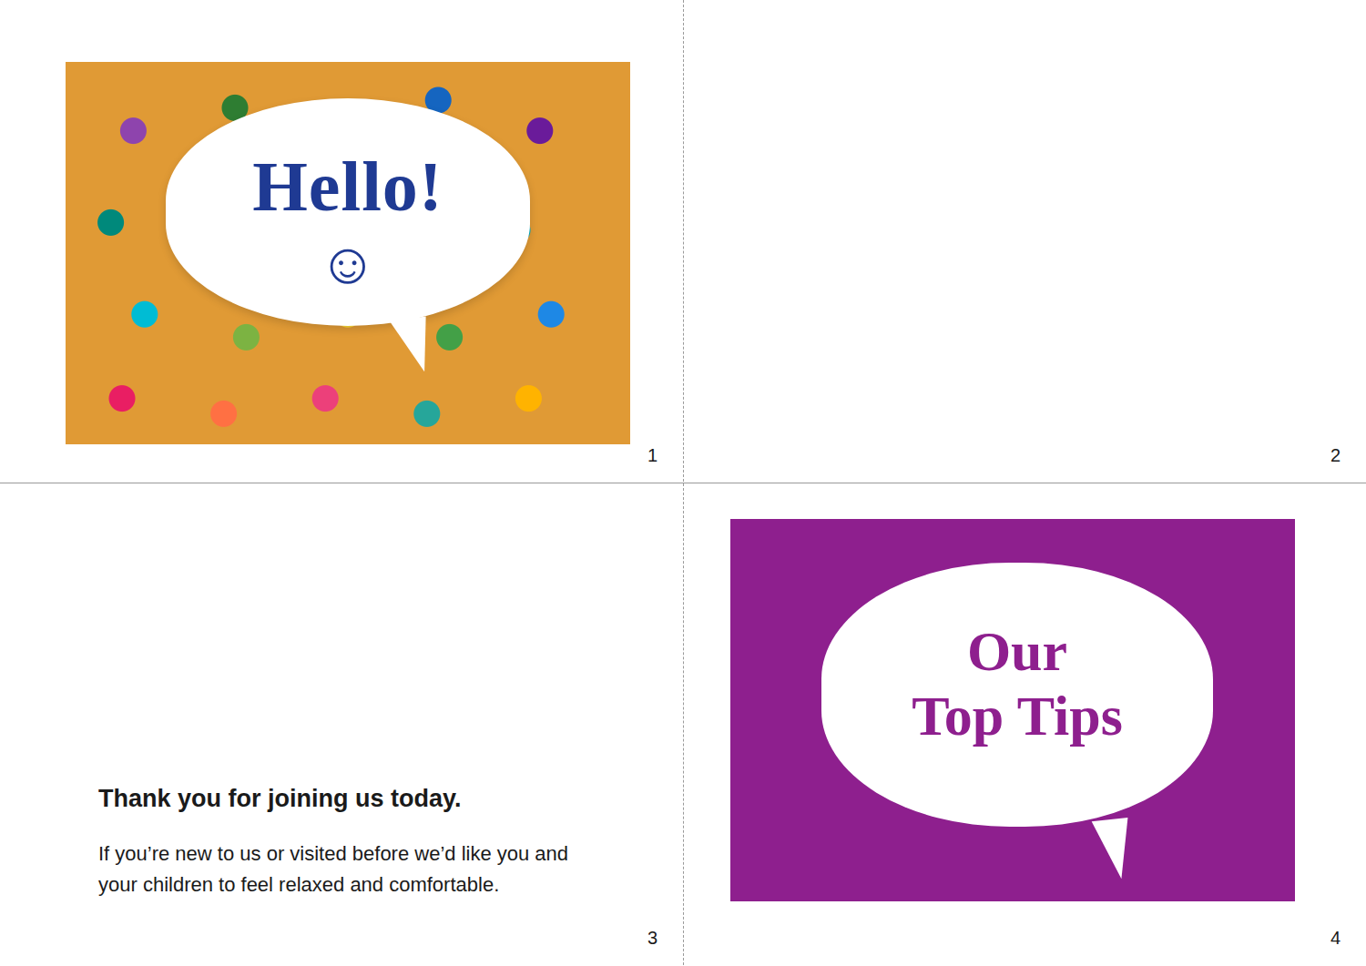Hello!
☺
1
2
Thank you for joining us today.
If you’re new to us or visited before we’d like you and your children to feel relaxed and comfortable.
3
Our
Top Tips
4